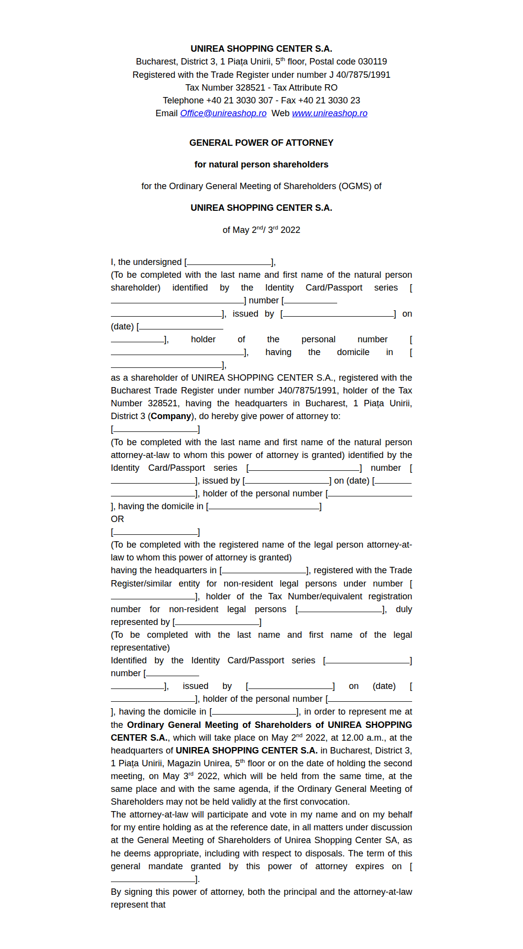UNIREA SHOPPING CENTER S.A.
Bucharest, District 3, 1 Piața Unirii, 5th floor, Postal code 030119
Registered with the Trade Register under number J 40/7875/1991
Tax Number 328521 - Tax Attribute RO
Telephone +40 21 3030 307 - Fax +40 21 3030 23
Email Office@unireashop.ro Web www.unireashop.ro
GENERAL POWER OF ATTORNEY
for natural person shareholders
for the Ordinary General Meeting of Shareholders (OGMS) of
UNIREA SHOPPING CENTER S.A.
of May 2nd/ 3rd 2022
I, the undersigned [ ],
(To be completed with the last name and first name of the natural person shareholder) identified by the Identity Card/Passport series [ ] number [
], issued by [ ] on (date) [
], holder of the personal number [ ], having the domicile in [ ],
as a shareholder of UNIREA SHOPPING CENTER S.A., registered with the Bucharest Trade Register under number J40/7875/1991, holder of the Tax Number 328521, having the headquarters in Bucharest, 1 Piața Unirii, District 3 (Company), do hereby give power of attorney to:
[ ]
(To be completed with the last name and first name of the natural person attorney-at-law to whom this power of attorney is granted) identified by the Identity Card/Passport series [ ] number [ ], issued by [ ] on (date) [
], holder of the personal number [ ], having the domicile in [ ]
OR
[ ]
(To be completed with the registered name of the legal person attorney-at-law to whom this power of attorney is granted)
having the headquarters in [ ], registered with the Trade Register/similar entity for non-resident legal persons under number [ ], holder of the Tax Number/equivalent registration number for non-resident legal persons [ ], duly represented by [ ]
(To be completed with the last name and first name of the legal representative)
Identified by the Identity Card/Passport series [ ] number [
], issued by [ ] on (date) [ ], holder of the personal number [ ], having the domicile in [ ], in order to represent me at the Ordinary General Meeting of Shareholders of UNIREA SHOPPING CENTER S.A., which will take place on May 2nd 2022, at 12.00 a.m., at the headquarters of UNIREA SHOPPING CENTER S.A. in Bucharest, District 3, 1 Piața Unirii, Magazin Unirea, 5th floor or on the date of holding the second meeting, on May 3rd 2022, which will be held from the same time, at the same place and with the same agenda, if the Ordinary General Meeting of Shareholders may not be held validly at the first convocation.
The attorney-at-law will participate and vote in my name and on my behalf for my entire holding as at the reference date, in all matters under discussion at the General Meeting of Shareholders of Unirea Shopping Center SA, as he deems appropriate, including with respect to disposals. The term of this general mandate granted by this power of attorney expires on [ ].
By signing this power of attorney, both the principal and the attorney-at-law represent that